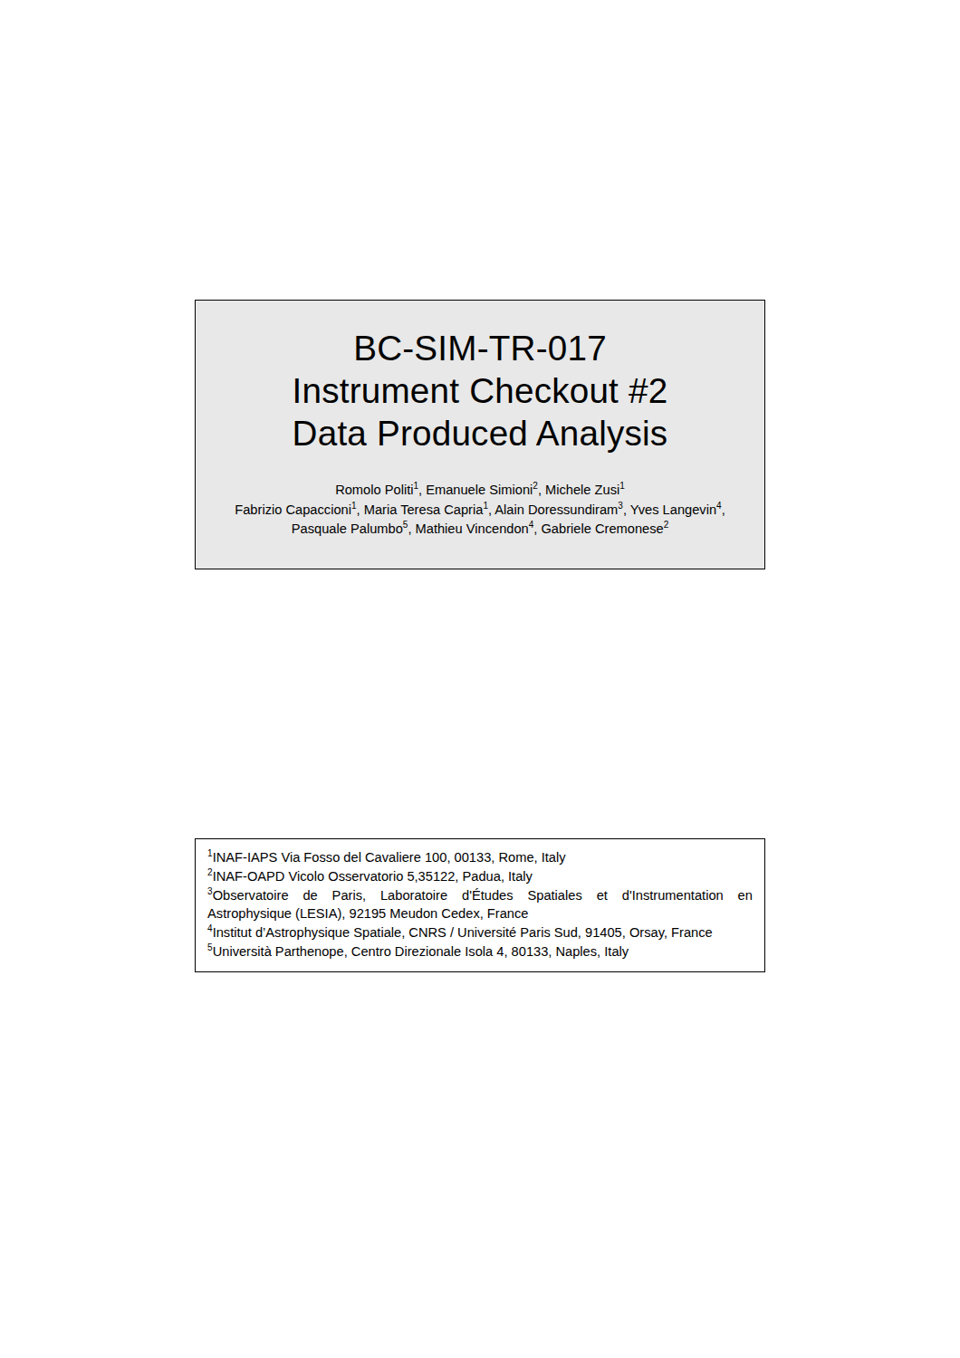BC-SIM-TR-017
Instrument Checkout #2
Data Produced Analysis
Romolo Politi1, Emanuele Simioni2, Michele Zusi1
Fabrizio Capaccioni1, Maria Teresa Capria1, Alain Doressundiram3, Yves Langevin4,
Pasquale Palumbo5, Mathieu Vincendon4, Gabriele Cremonese2
1INAF-IAPS Via Fosso del Cavaliere 100, 00133, Rome, Italy
2INAF-OAPD Vicolo Osservatorio 5,35122, Padua, Italy
3Observatoire de Paris, Laboratoire d'Études Spatiales et d'Instrumentation en Astrophysique (LESIA), 92195 Meudon Cedex, France
4Institut d’Astrophysique Spatiale, CNRS / Université Paris Sud, 91405, Orsay, France
5Università Parthenope, Centro Direzionale Isola 4, 80133, Naples, Italy